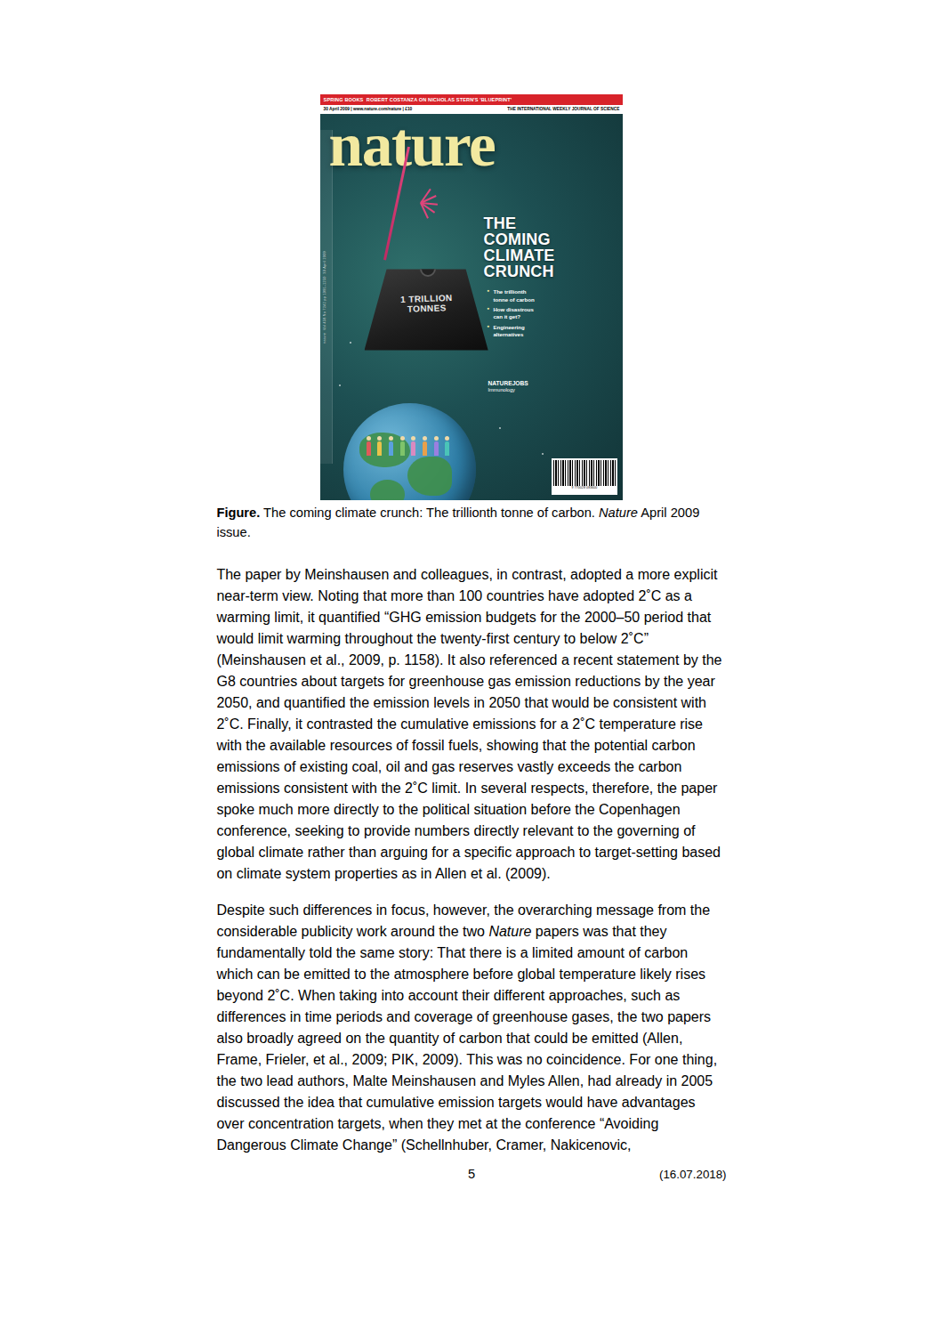Spring Books Robert Costanza on Nicholas Stern's 'Blueprint'
30 April 2009 | www.nature.com/nature | £10 THE INTERNATIONAL WEEKLY JOURNAL OF SCIENCE
nature Vol 458 No 7242 pp 1091–1250 30 April 2009
nature
1 TRILLION
TONNES
THE
COMING
CLIMATE
CRUNCH
The trillionth
tonne of carbon
How disastrous
can it get?
Engineering
alternatives
NATUREJOBSImmunology
9 770028 083600
Figure. The coming climate crunch: The trillionth tonne of carbon. Nature April 2009 issue.
The paper by Meinshausen and colleagues, in contrast, adopted a more explicit near-term view. Noting that more than 100 countries have adopted 2˚C as a warming limit, it quantified “GHG emission budgets for the 2000–50 period that would limit warming throughout the twenty-first century to below 2˚C” (Meinshausen et al., 2009, p. 1158). It also referenced a recent statement by the G8 countries about targets for greenhouse gas emission reductions by the year 2050, and quantified the emission levels in 2050 that would be consistent with 2˚C. Finally, it contrasted the cumulative emissions for a 2˚C temperature rise with the available resources of fossil fuels, showing that the potential carbon emissions of existing coal, oil and gas reserves vastly exceeds the carbon emissions consistent with the 2˚C limit. In several respects, therefore, the paper spoke much more directly to the political situation before the Copenhagen conference, seeking to provide numbers directly relevant to the governing of global climate rather than arguing for a specific approach to target-setting based on climate system properties as in Allen et al. (2009).
Despite such differences in focus, however, the overarching message from the considerable publicity work around the two Nature papers was that they fundamentally told the same story: That there is a limited amount of carbon which can be emitted to the atmosphere before global temperature likely rises beyond 2˚C. When taking into account their different approaches, such as differences in time periods and coverage of greenhouse gases, the two papers also broadly agreed on the quantity of carbon that could be emitted (Allen, Frame, Frieler, et al., 2009; PIK, 2009). This was no coincidence. For one thing, the two lead authors, Malte Meinshausen and Myles Allen, had already in 2005 discussed the idea that cumulative emission targets would have advantages over concentration targets, when they met at the conference “Avoiding Dangerous Climate Change” (Schellnhuber, Cramer, Nakicenovic,
5
(16.07.2018)